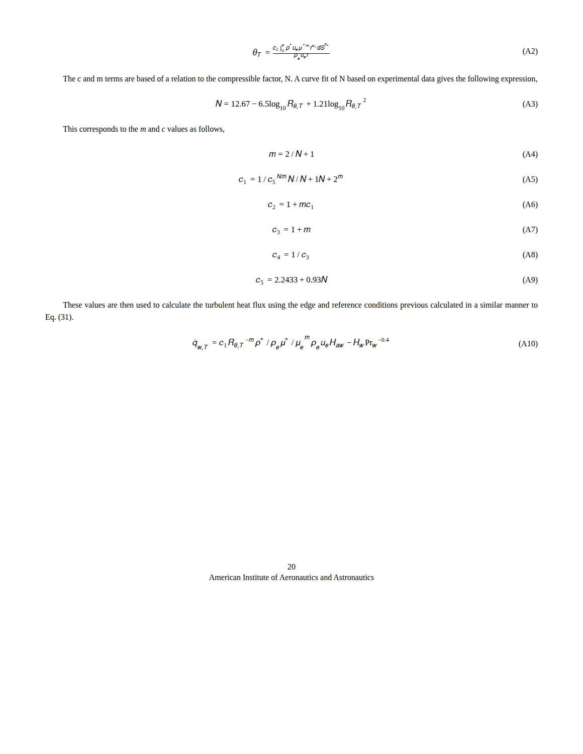θT = c2 ∫ 0 s ρ* ue μ*m rc3 dS c4 ρe ue r
(A2)
The c and m terms are based of a relation to the compressible factor, N. A curve fit of N based on experimental data gives the following expression,
N = 12.67 − 6.5 log10 Rθ,T + 1.21 log10 Rθ,T 2
(A3)
This corresponds to the m and c values as follows,
m = 2 / N+1
(A4)
c1 = 1/c5 Nm N / N+1 N+2 m
(A5)
c2 = 1+m c1
(A6)
c3 = 1 + m
(A7)
c4 = 1 / c3
(A8)
c5 = 2.2433 + 0.93 N
(A9)
These values are then used to calculate the turbulent heat flux using the edge and reference conditions previous calculated in a similar manner to Eq. (31).
q˙w,T = c1 Rθ,T −m ρ* / ρe μ* / μe m ρe ue Haw − Hw Pr w −0.4
(A10)
20
American Institute of Aeronautics and Astronautics